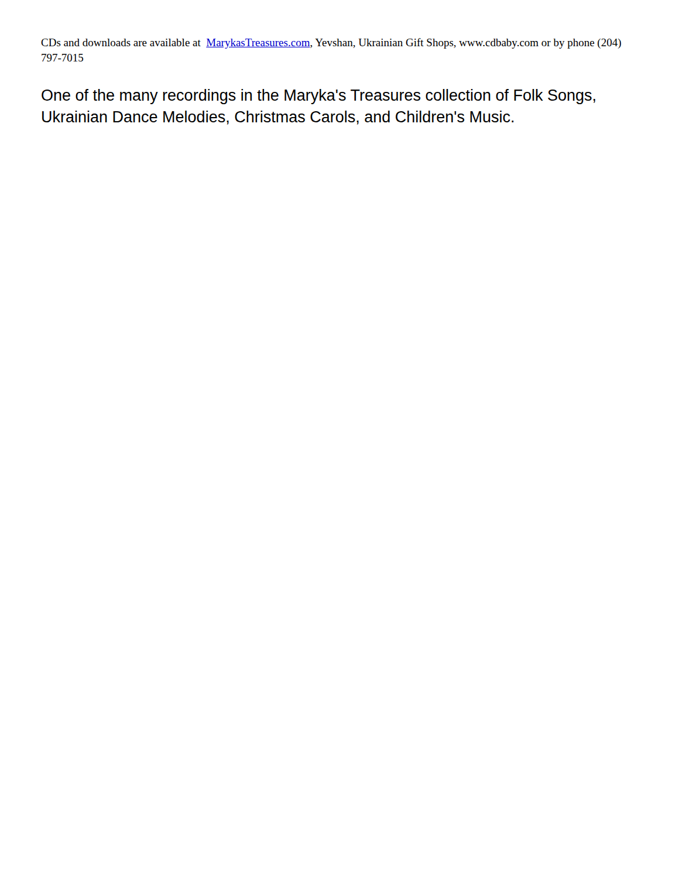CDs and downloads are available at MarykasTreasures.com, Yevshan, Ukrainian Gift Shops, www.cdbaby.com or by phone (204) 797-7015
One of the many recordings in the Maryka's Treasures collection of Folk Songs, Ukrainian Dance Melodies, Christmas Carols, and Children's Music.